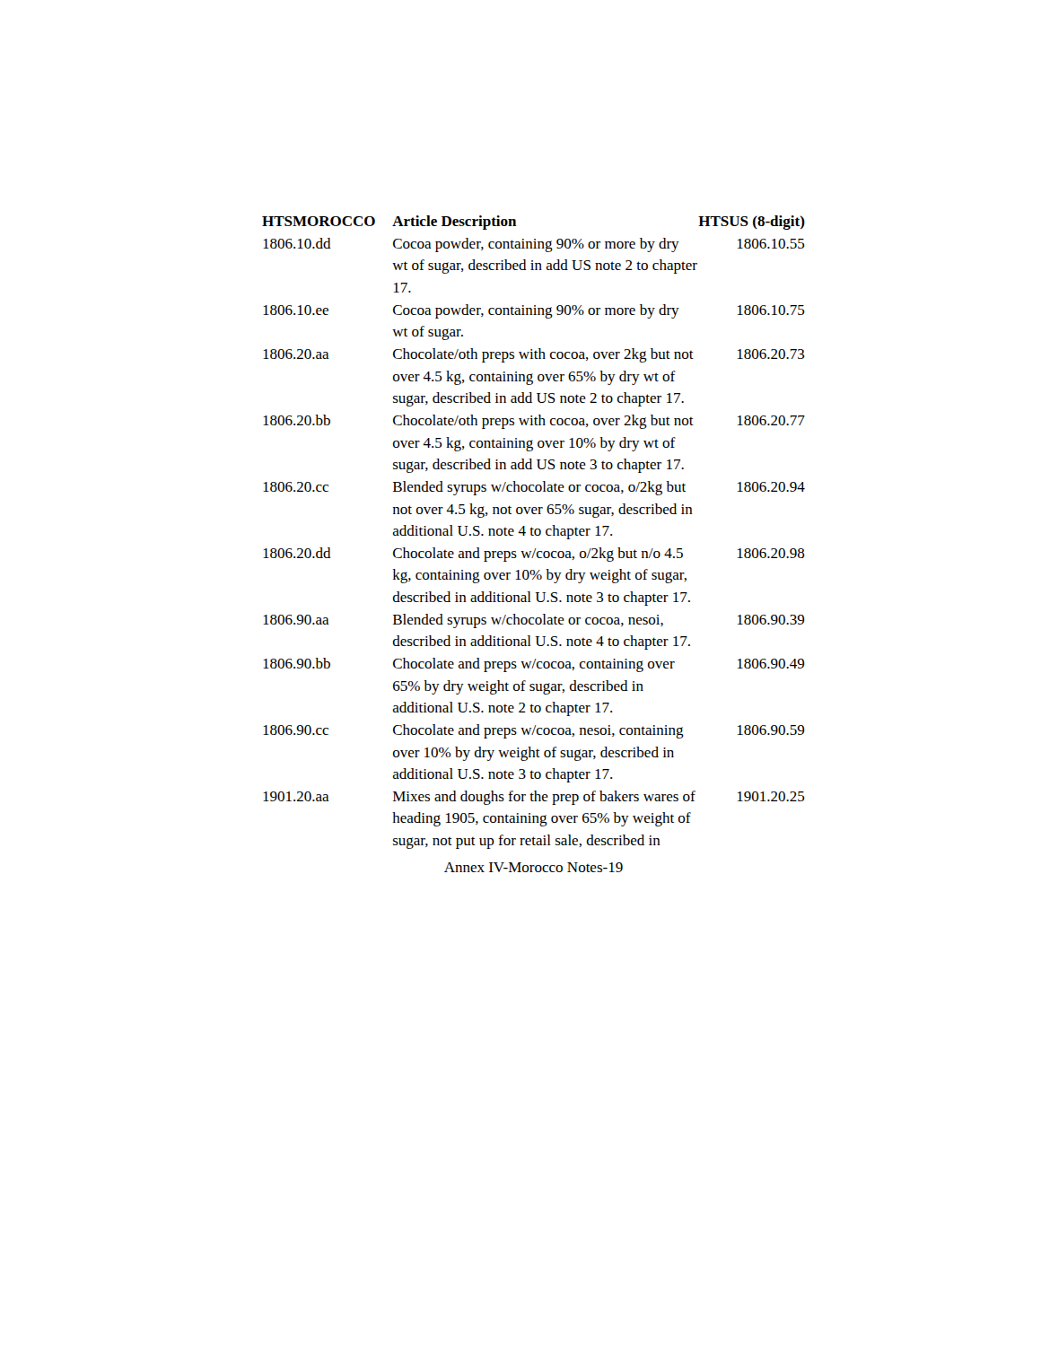| HTSMOROCCO | Article Description | HTSUS (8-digit) |
| --- | --- | --- |
| 1806.10.dd | Cocoa powder, containing 90% or more by dry wt of sugar, described in add US note 2 to chapter 17. | 1806.10.55 |
| 1806.10.ee | Cocoa powder, containing 90% or more by dry wt of sugar. | 1806.10.75 |
| 1806.20.aa | Chocolate/oth preps with cocoa, over 2kg but not over 4.5 kg, containing over 65% by dry wt of sugar, described in add US note 2 to chapter 17. | 1806.20.73 |
| 1806.20.bb | Chocolate/oth preps with cocoa, over 2kg but not over 4.5 kg, containing over 10% by dry wt of sugar, described in add US note 3 to chapter 17. | 1806.20.77 |
| 1806.20.cc | Blended syrups w/chocolate or cocoa, o/2kg but not over 4.5 kg, not over 65% sugar, described in additional U.S. note 4 to chapter 17. | 1806.20.94 |
| 1806.20.dd | Chocolate and preps w/cocoa, o/2kg but n/o 4.5 kg, containing over 10% by dry weight of sugar, described in additional U.S. note 3 to chapter 17. | 1806.20.98 |
| 1806.90.aa | Blended syrups w/chocolate or cocoa, nesoi, described in additional U.S. note 4 to chapter 17. | 1806.90.39 |
| 1806.90.bb | Chocolate and preps w/cocoa, containing over 65% by dry weight of sugar, described in additional U.S. note 2 to chapter 17. | 1806.90.49 |
| 1806.90.cc | Chocolate and preps w/cocoa, nesoi, containing over 10% by dry weight of sugar, described in additional U.S. note 3 to chapter 17. | 1806.90.59 |
| 1901.20.aa | Mixes and doughs for the prep of bakers wares of heading 1905, containing over 65% by weight of sugar, not put up for retail sale, described in | 1901.20.25 |
Annex IV-Morocco Notes-19